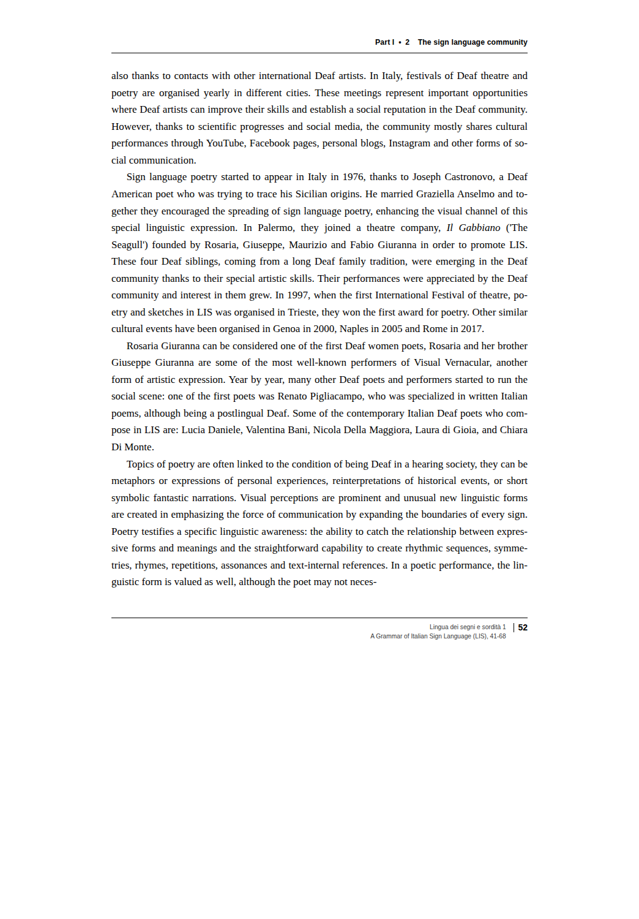Part I•2 The sign language community
also thanks to contacts with other international Deaf artists. In Italy, festivals of Deaf theatre and poetry are organised yearly in different cities. These meetings represent important opportunities where Deaf artists can improve their skills and establish a social reputation in the Deaf community. However, thanks to scientific progresses and social media, the community mostly shares cultural performances through YouTube, Facebook pages, personal blogs, Instagram and other forms of social communication.
Sign language poetry started to appear in Italy in 1976, thanks to Joseph Castronovo, a Deaf American poet who was trying to trace his Sicilian origins. He married Graziella Anselmo and together they encouraged the spreading of sign language poetry, enhancing the visual channel of this special linguistic expression. In Palermo, they joined a theatre company, Il Gabbiano ('The Seagull') founded by Rosaria, Giuseppe, Maurizio and Fabio Giuranna in order to promote LIS. These four Deaf siblings, coming from a long Deaf family tradition, were emerging in the Deaf community thanks to their special artistic skills. Their performances were appreciated by the Deaf community and interest in them grew. In 1997, when the first International Festival of theatre, poetry and sketches in LIS was organised in Trieste, they won the first award for poetry. Other similar cultural events have been organised in Genoa in 2000, Naples in 2005 and Rome in 2017.
Rosaria Giuranna can be considered one of the first Deaf women poets, Rosaria and her brother Giuseppe Giuranna are some of the most well-known performers of Visual Vernacular, another form of artistic expression. Year by year, many other Deaf poets and performers started to run the social scene: one of the first poets was Renato Pigliacampo, who was specialized in written Italian poems, although being a postlingual Deaf. Some of the contemporary Italian Deaf poets who compose in LIS are: Lucia Daniele, Valentina Bani, Nicola Della Maggiora, Laura di Gioia, and Chiara Di Monte.
Topics of poetry are often linked to the condition of being Deaf in a hearing society, they can be metaphors or expressions of personal experiences, reinterpretations of historical events, or short symbolic fantastic narrations. Visual perceptions are prominent and unusual new linguistic forms are created in emphasizing the force of communication by expanding the boundaries of every sign. Poetry testifies a specific linguistic awareness: the ability to catch the relationship between expressive forms and meanings and the straightforward capability to create rhythmic sequences, symmetries, rhymes, repetitions, assonances and text-internal references. In a poetic performance, the linguistic form is valued as well, although the poet may not neces-
Lingua dei segni e sordità 1
A Grammar of Italian Sign Language (LIS), 41-68
52